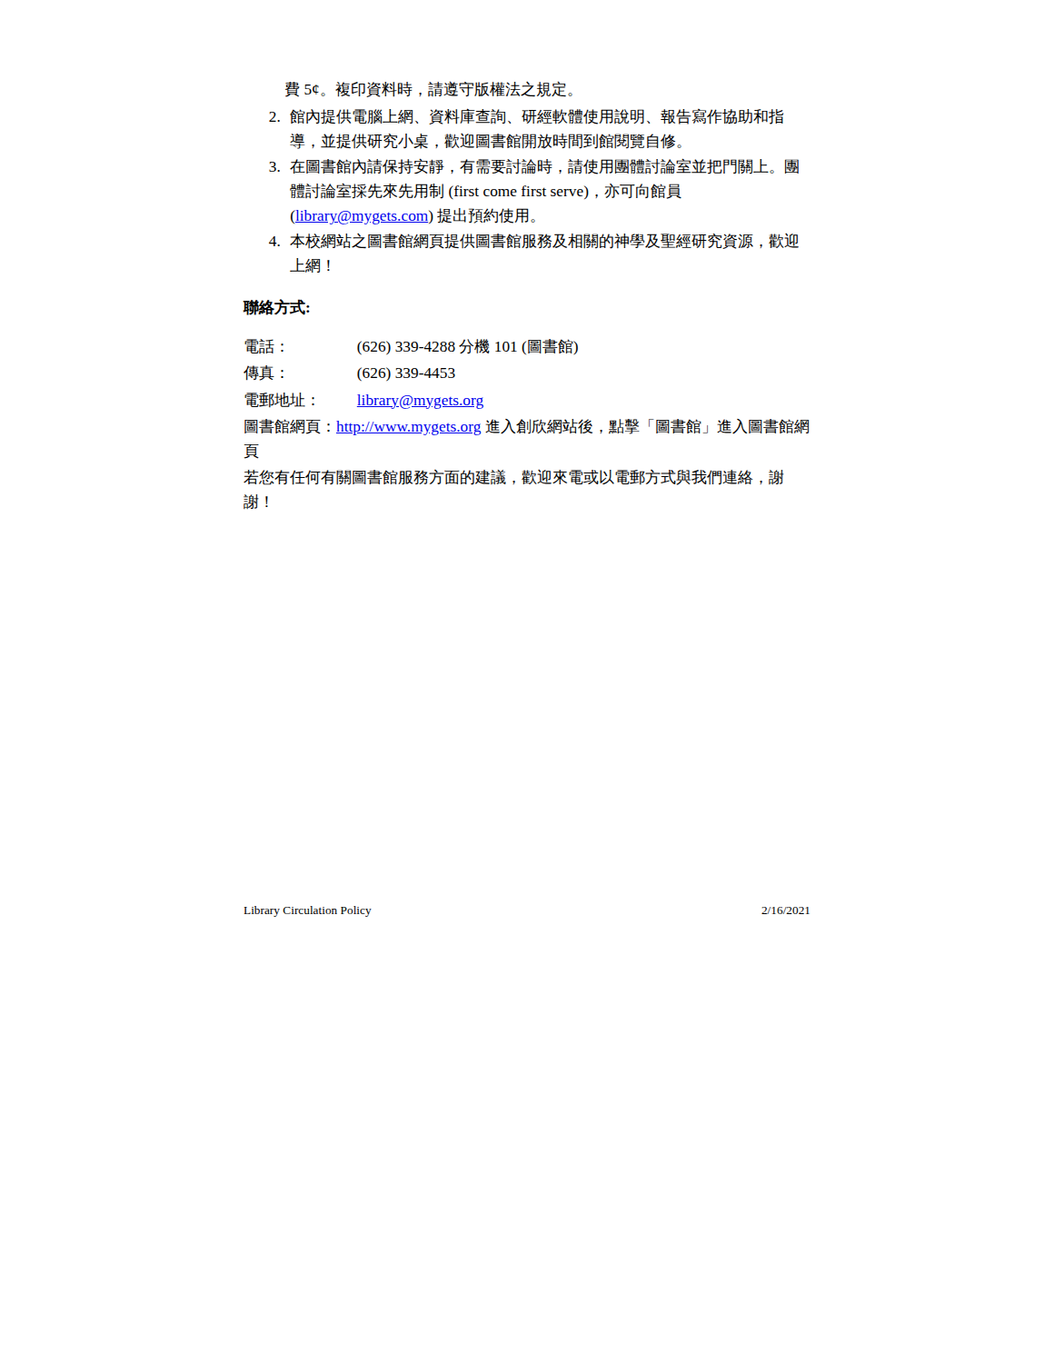費 5¢。複印資料時，請遵守版權法之規定。
館內提供電腦上網、資料庫查詢、研經軟體使用說明、報告寫作協助和指導，並提供研究小桌，歡迎圖書館開放時間到館閱覽自修。
在圖書館內請保持安靜，有需要討論時，請使用團體討論室並把門關上。團體討論室採先來先用制 (first come first serve)，亦可向館員 (library@mygets.com) 提出預約使用。
本校網站之圖書館網頁提供圖書館服務及相關的神學及聖經研究資源，歡迎上網！
聯絡方式:
| 電話： | (626) 339-4288 分機 101 (圖書館) |
| 傳真： | (626) 339-4453 |
| 電郵地址： | library@mygets.org |
圖書館網頁：http://www.mygets.org 進入創欣網站後，點擊「圖書館」進入圖書館網頁
若您有任何有關圖書館服務方面的建議，歡迎來電或以電郵方式與我們連絡，謝謝！
Library Circulation Policy 2/16/2021